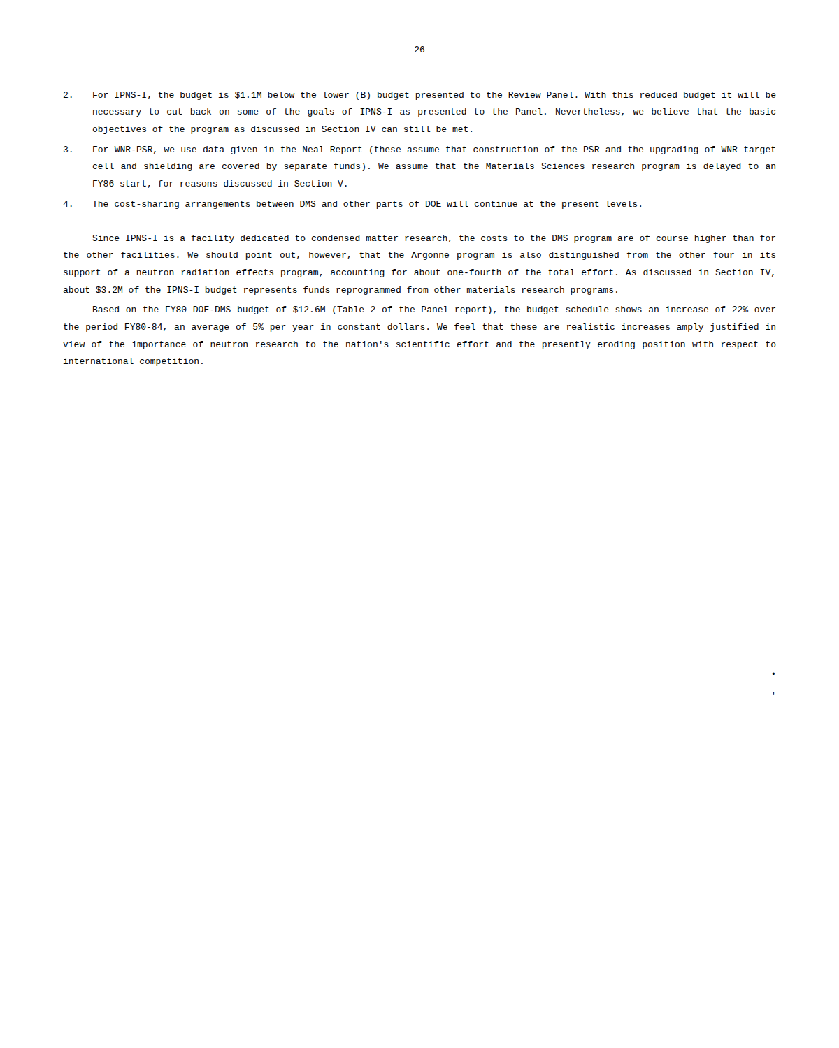26
2. For IPNS-I, the budget is $1.1M below the lower (B) budget presented to the Review Panel. With this reduced budget it will be necessary to cut back on some of the goals of IPNS-I as presented to the Panel. Nevertheless, we believe that the basic objectives of the program as discussed in Section IV can still be met.
3. For WNR-PSR, we use data given in the Neal Report (these assume that construction of the PSR and the upgrading of WNR target cell and shielding are covered by separate funds). We assume that the Materials Sciences research program is delayed to an FY86 start, for reasons discussed in Section V.
4. The cost-sharing arrangements between DMS and other parts of DOE will continue at the present levels.
Since IPNS-I is a facility dedicated to condensed matter research, the costs to the DMS program are of course higher than for the other facilities. We should point out, however, that the Argonne program is also distinguished from the other four in its support of a neutron radiation effects program, accounting for about one-fourth of the total effort. As discussed in Section IV, about $3.2M of the IPNS-I budget represents funds reprogrammed from other materials research programs.
Based on the FY80 DOE-DMS budget of $12.6M (Table 2 of the Panel report), the budget schedule shows an increase of 22% over the period FY80-84, an average of 5% per year in constant dollars. We feel that these are realistic increases amply justified in view of the importance of neutron research to the nation's scientific effort and the presently eroding position with respect to international competition.
•
'